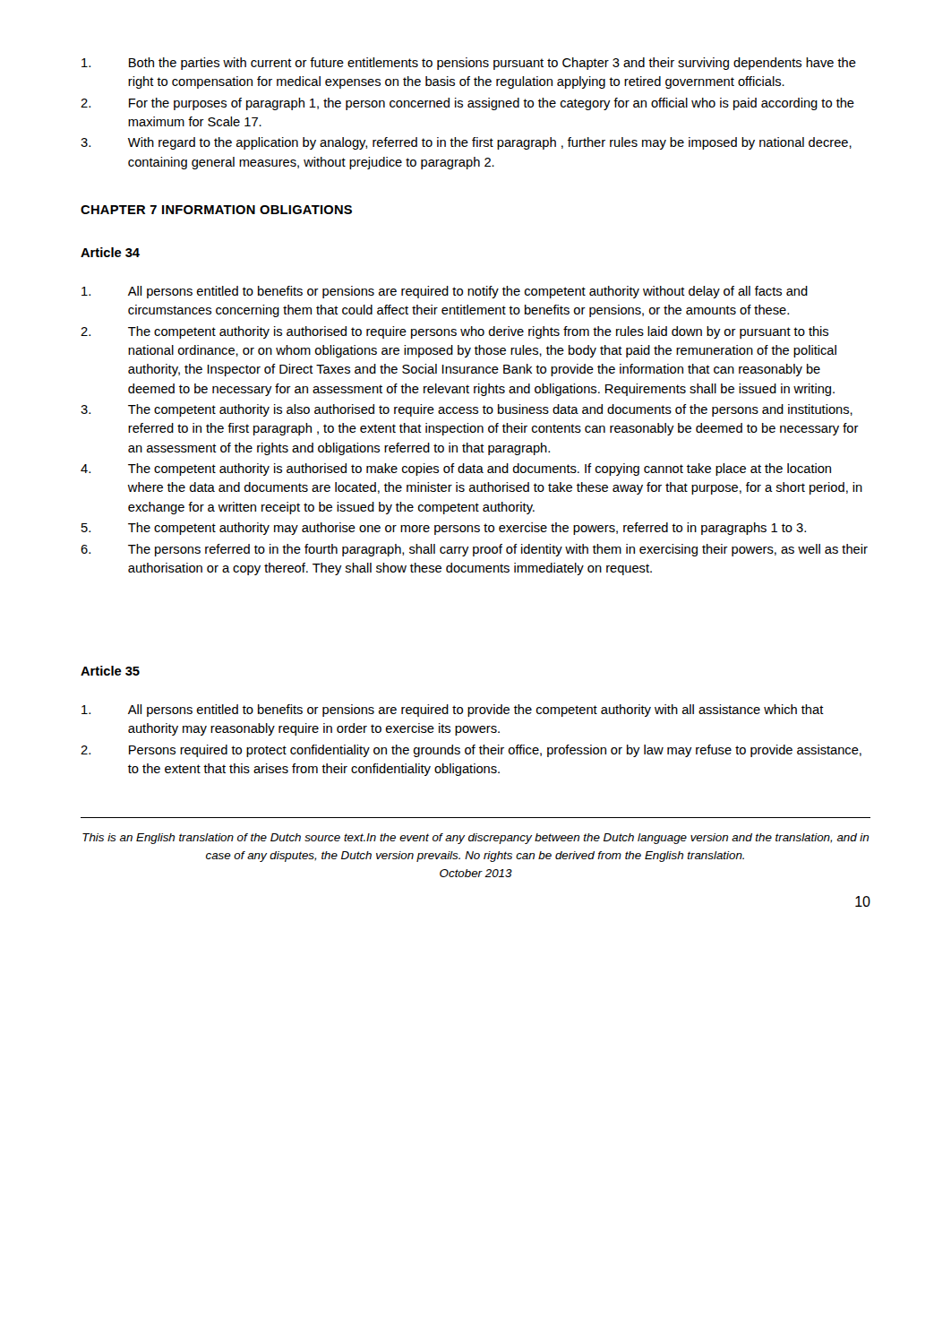1. Both the parties with current or future entitlements to pensions pursuant to Chapter 3 and their surviving dependents have the right to compensation for medical expenses on the basis of the regulation applying to retired government officials.
2. For the purposes of paragraph 1, the person concerned is assigned to the category for an official who is paid according to the maximum for Scale 17.
3. With regard to the application by analogy, referred to in the first paragraph , further rules may be imposed by national decree, containing general measures, without prejudice to paragraph 2.
CHAPTER 7 INFORMATION OBLIGATIONS
Article 34
1. All persons entitled to benefits or pensions are required to notify the competent authority without delay of all facts and circumstances concerning them that could affect their entitlement to benefits or pensions, or the amounts of these.
2. The competent authority is authorised to require persons who derive rights from the rules laid down by or pursuant to this national ordinance, or on whom obligations are imposed by those rules, the body that paid the remuneration of the political authority, the Inspector of Direct Taxes and the Social Insurance Bank to provide the information that can reasonably be deemed to be necessary for an assessment of the relevant rights and obligations. Requirements shall be issued in writing.
3. The competent authority is also authorised to require access to business data and documents of the persons and institutions, referred to in the first paragraph , to the extent that inspection of their contents can reasonably be deemed to be necessary for an assessment of the rights and obligations referred to in that paragraph.
4. The competent authority is authorised to make copies of data and documents. If copying cannot take place at the location where the data and documents are located, the minister is authorised to take these away for that purpose, for a short period, in exchange for a written receipt to be issued by the competent authority.
5. The competent authority may authorise one or more persons to exercise the powers, referred to in paragraphs 1 to 3.
6. The persons referred to in the fourth paragraph, shall carry proof of identity with them in exercising their powers, as well as their authorisation or a copy thereof. They shall show these documents immediately on request.
Article 35
1. All persons entitled to benefits or pensions are required to provide the competent authority with all assistance which that authority may reasonably require in order to exercise its powers.
2. Persons required to protect confidentiality on the grounds of their office, profession or by law may refuse to provide assistance, to the extent that this arises from their confidentiality obligations.
This is an English translation of the Dutch source text.In the event of any discrepancy between the Dutch language version and the translation, and in case of any disputes, the Dutch version prevails. No rights can be derived from the English translation.
October 2013
10